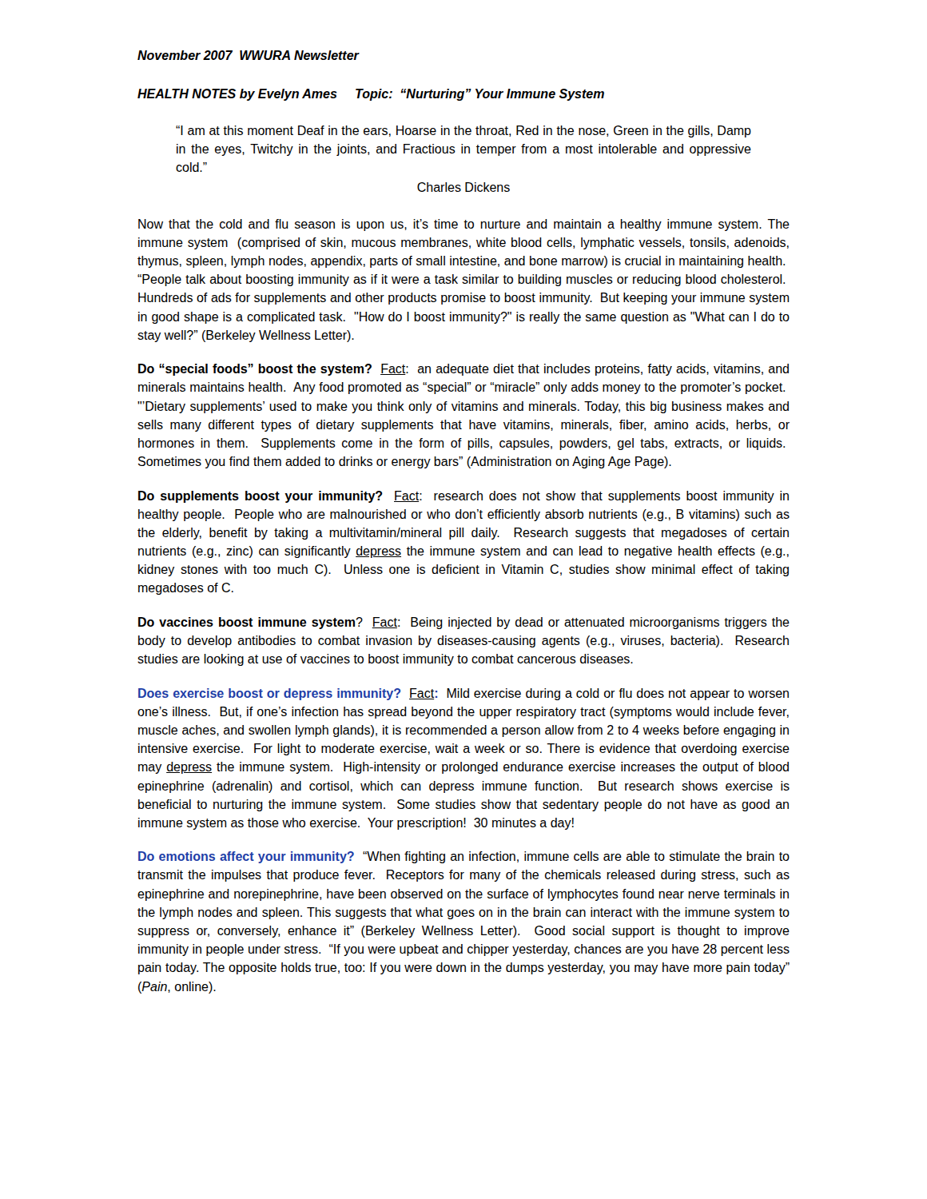November 2007 WWURA Newsletter
HEALTH NOTES by Evelyn Ames Topic: “Nurturing” Your Immune System
“I am at this moment Deaf in the ears, Hoarse in the throat, Red in the nose, Green in the gills, Damp in the eyes, Twitchy in the joints, and Fractious in temper from a most intolerable and oppressive cold.”
Charles Dickens
Now that the cold and flu season is upon us, it’s time to nurture and maintain a healthy immune system. The immune system (comprised of skin, mucous membranes, white blood cells, lymphatic vessels, tonsils, adenoids, thymus, spleen, lymph nodes, appendix, parts of small intestine, and bone marrow) is crucial in maintaining health. “People talk about boosting immunity as if it were a task similar to building muscles or reducing blood cholesterol. Hundreds of ads for supplements and other products promise to boost immunity. But keeping your immune system in good shape is a complicated task. "How do I boost immunity?" is really the same question as "What can I do to stay well?” (Berkeley Wellness Letter).
Do “special foods” boost the system? Fact: an adequate diet that includes proteins, fatty acids, vitamins, and minerals maintains health. Any food promoted as “special” or “miracle” only adds money to the promoter’s pocket. "’Dietary supplements’ used to make you think only of vitamins and minerals. Today, this big business makes and sells many different types of dietary supplements that have vitamins, minerals, fiber, amino acids, herbs, or hormones in them. Supplements come in the form of pills, capsules, powders, gel tabs, extracts, or liquids. Sometimes you find them added to drinks or energy bars” (Administration on Aging Age Page).
Do supplements boost your immunity? Fact: research does not show that supplements boost immunity in healthy people. People who are malnourished or who don’t efficiently absorb nutrients (e.g., B vitamins) such as the elderly, benefit by taking a multivitamin/mineral pill daily. Research suggests that megadoses of certain nutrients (e.g., zinc) can significantly depress the immune system and can lead to negative health effects (e.g., kidney stones with too much C). Unless one is deficient in Vitamin C, studies show minimal effect of taking megadoses of C.
Do vaccines boost immune system? Fact: Being injected by dead or attenuated microorganisms triggers the body to develop antibodies to combat invasion by diseases-causing agents (e.g., viruses, bacteria). Research studies are looking at use of vaccines to boost immunity to combat cancerous diseases.
Does exercise boost or depress immunity? Fact: Mild exercise during a cold or flu does not appear to worsen one’s illness. But, if one’s infection has spread beyond the upper respiratory tract (symptoms would include fever, muscle aches, and swollen lymph glands), it is recommended a person allow from 2 to 4 weeks before engaging in intensive exercise. For light to moderate exercise, wait a week or so. There is evidence that overdoing exercise may depress the immune system. High-intensity or prolonged endurance exercise increases the output of blood epinephrine (adrenalin) and cortisol, which can depress immune function. But research shows exercise is beneficial to nurturing the immune system. Some studies show that sedentary people do not have as good an immune system as those who exercise. Your prescription! 30 minutes a day!
Do emotions affect your immunity? “When fighting an infection, immune cells are able to stimulate the brain to transmit the impulses that produce fever. Receptors for many of the chemicals released during stress, such as epinephrine and norepinephrine, have been observed on the surface of lymphocytes found near nerve terminals in the lymph nodes and spleen. This suggests that what goes on in the brain can interact with the immune system to suppress or, conversely, enhance it” (Berkeley Wellness Letter). Good social support is thought to improve immunity in people under stress. “If you were upbeat and chipper yesterday, chances are you have 28 percent less pain today. The opposite holds true, too: If you were down in the dumps yesterday, you may have more pain today” (Pain, online).